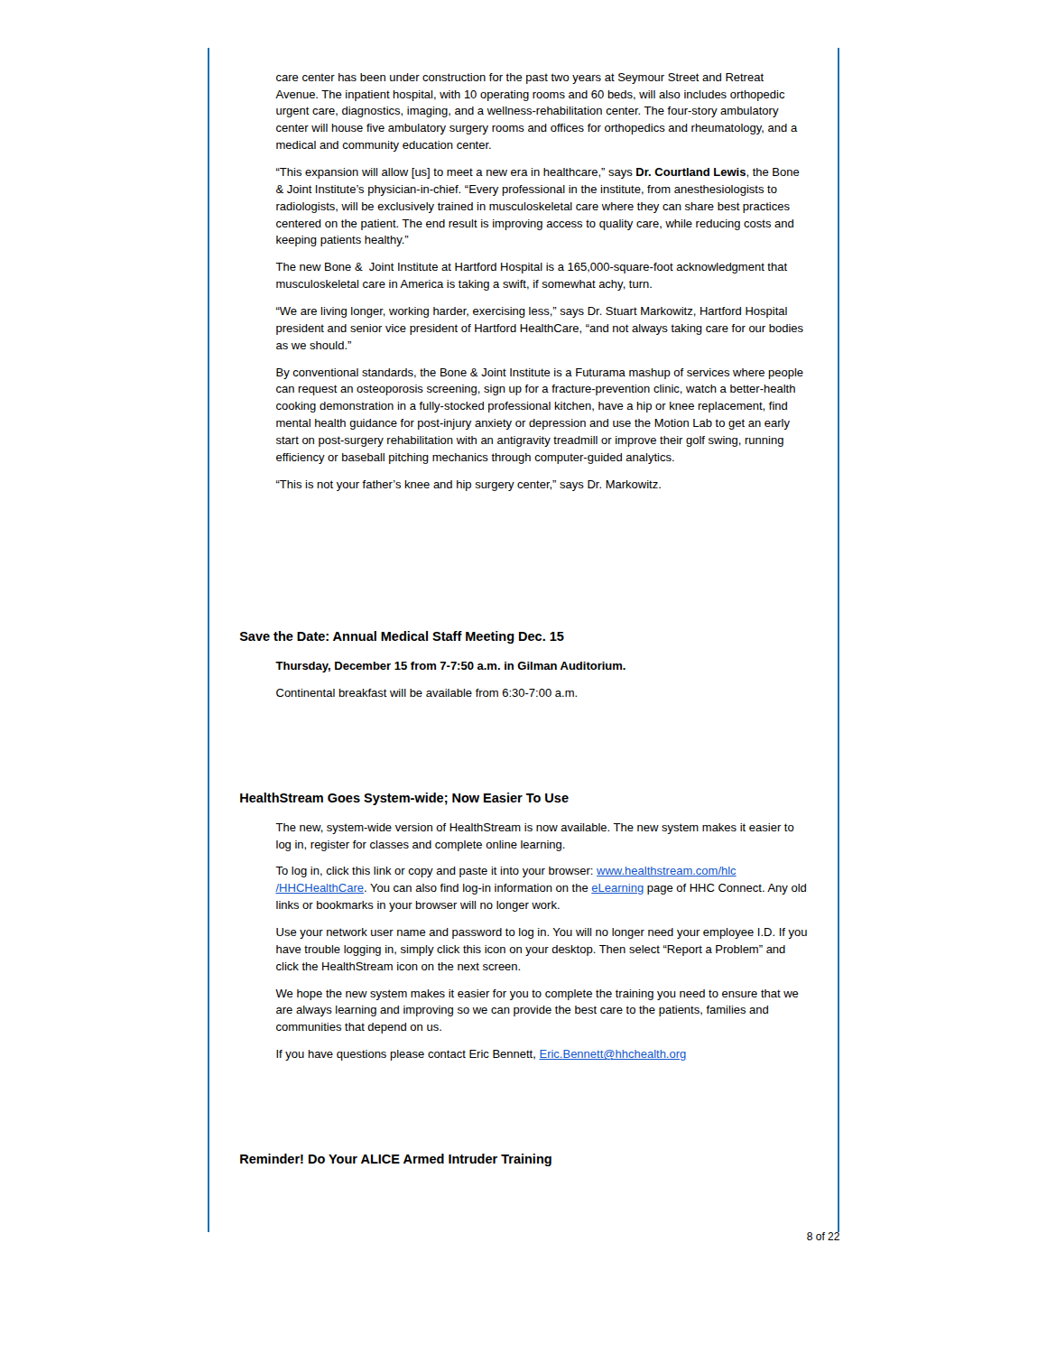care center has been under construction for the past two years at Seymour Street and Retreat Avenue. The inpatient hospital, with 10 operating rooms and 60 beds, will also includes orthopedic urgent care, diagnostics, imaging, and a wellness-rehabilitation center. The four-story ambulatory center will house five ambulatory surgery rooms and offices for orthopedics and rheumatology, and a medical and community education center.
“This expansion will allow [us] to meet a new era in healthcare,” says Dr. Courtland Lewis, the Bone & Joint Institute’s physician-in-chief. “Every professional in the institute, from anesthesiologists to radiologists, will be exclusively trained in musculoskeletal care where they can share best practices centered on the patient. The end result is improving access to quality care, while reducing costs and keeping patients healthy.”
The new Bone & Joint Institute at Hartford Hospital is a 165,000-square-foot acknowledgment that musculoskeletal care in America is taking a swift, if somewhat achy, turn.
“We are living longer, working harder, exercising less,” says Dr. Stuart Markowitz, Hartford Hospital president and senior vice president of Hartford HealthCare, “and not always taking care for our bodies as we should.”
By conventional standards, the Bone & Joint Institute is a Futurama mashup of services where people can request an osteoporosis screening, sign up for a fracture-prevention clinic, watch a better-health cooking demonstration in a fully-stocked professional kitchen, have a hip or knee replacement, find mental health guidance for post-injury anxiety or depression and use the Motion Lab to get an early start on post-surgery rehabilitation with an antigravity treadmill or improve their golf swing, running efficiency or baseball pitching mechanics through computer-guided analytics.
“This is not your father’s knee and hip surgery center,” says Dr. Markowitz.
Save the Date: Annual Medical Staff Meeting Dec. 15
Thursday, December 15 from 7-7:50 a.m. in Gilman Auditorium.
Continental breakfast will be available from 6:30-7:00 a.m.
HealthStream Goes System-wide; Now Easier To Use
The new, system-wide version of HealthStream is now available. The new system makes it easier to log in, register for classes and complete online learning.
To log in, click this link or copy and paste it into your browser: www.healthstream.com/hlc /HHCHealthCare. You can also find log-in information on the eLearning page of HHC Connect. Any old links or bookmarks in your browser will no longer work.
Use your network user name and password to log in. You will no longer need your employee I.D. If you have trouble logging in, simply click this icon on your desktop. Then select “Report a Problem” and click the HealthStream icon on the next screen.
We hope the new system makes it easier for you to complete the training you need to ensure that we are always learning and improving so we can provide the best care to the patients, families and communities that depend on us.
If you have questions please contact Eric Bennett, Eric.Bennett@hhchealth.org
Reminder! Do Your ALICE Armed Intruder Training
8 of 22